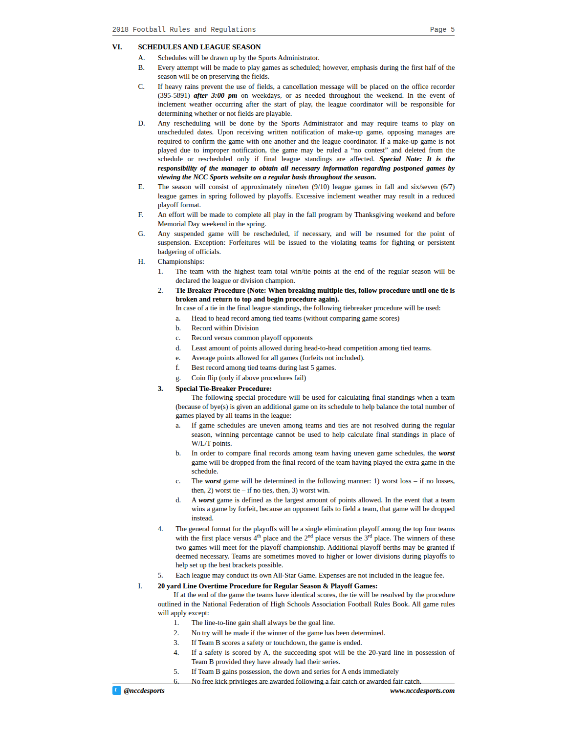2018 Football Rules and Regulations Page 5
VI. SCHEDULES AND LEAGUE SEASON
A. Schedules will be drawn up by the Sports Administrator.
B. Every attempt will be made to play games as scheduled; however, emphasis during the first half of the season will be on preserving the fields.
C. If heavy rains prevent the use of fields, a cancellation message will be placed on the office recorder (395-5891) after 3:00 pm on weekdays, or as needed throughout the weekend. In the event of inclement weather occurring after the start of play, the league coordinator will be responsible for determining whether or not fields are playable.
D. Any rescheduling will be done by the Sports Administrator and may require teams to play on unscheduled dates. Upon receiving written notification of make-up game, opposing manages are required to confirm the game with one another and the league coordinator. If a make-up game is not played due to improper notification, the game may be ruled a “no contest” and deleted from the schedule or rescheduled only if final league standings are affected. Special Note: It is the responsibility of the manager to obtain all necessary information regarding postponed games by viewing the NCC Sports website on a regular basis throughout the season.
E. The season will consist of approximately nine/ten (9/10) league games in fall and six/seven (6/7) league games in spring followed by playoffs. Excessive inclement weather may result in a reduced playoff format.
F. An effort will be made to complete all play in the fall program by Thanksgiving weekend and before Memorial Day weekend in the spring.
G. Any suspended game will be rescheduled, if necessary, and will be resumed for the point of suspension. Exception: Forfeitures will be issued to the violating teams for fighting or persistent badgering of officials.
H. Championships:
1. The team with the highest team total win/tie points at the end of the regular season will be declared the league or division champion.
2. Tie Breaker Procedure (Note: When breaking multiple ties, follow procedure until one tie is broken and return to top and begin procedure again).
In case of a tie in the final league standings, the following tiebreaker procedure will be used:
a. Head to head record among tied teams (without comparing game scores)
b. Record within Division
c. Record versus common playoff opponents
d. Least amount of points allowed during head-to-head competition among tied teams.
e. Average points allowed for all games (forfeits not included).
f. Best record among tied teams during last 5 games.
g. Coin flip (only if above procedures fail)
3. Special Tie-Breaker Procedure:
The following special procedure will be used for calculating final standings when a team (because of bye(s) is given an additional game on its schedule to help balance the total number of games played by all teams in the league:
a. If game schedules are uneven among teams and ties are not resolved during the regular season, winning percentage cannot be used to help calculate final standings in place of W/L/T points.
b. In order to compare final records among team having uneven game schedules, the worst game will be dropped from the final record of the team having played the extra game in the schedule.
c. The worst game will be determined in the following manner: 1) worst loss – if no losses, then, 2) worst tie – if no ties, then, 3) worst win.
d. A worst game is defined as the largest amount of points allowed. In the event that a team wins a game by forfeit, because an opponent fails to field a team, that game will be dropped instead.
4. The general format for the playoffs will be a single elimination playoff among the top four teams with the first place versus 4th place and the 2nd place versus the 3rd place. The winners of these two games will meet for the playoff championship. Additional playoff berths may be granted if deemed necessary. Teams are sometimes moved to higher or lower divisions during playoffs to help set up the best brackets possible.
5. Each league may conduct its own All-Star Game. Expenses are not included in the league fee.
I. 20 yard Line Overtime Procedure for Regular Season & Playoff Games:
If at the end of the game the teams have identical scores, the tie will be resolved by the procedure outlined in the National Federation of High Schools Association Football Rules Book. All game rules will apply except:
1. The line-to-line gain shall always be the goal line.
2. No try will be made if the winner of the game has been determined.
3. If Team B scores a safety or touchdown, the game is ended.
4. If a safety is scored by A, the succeeding spot will be the 20-yard line in possession of Team B provided they have already had their series.
5. If Team B gains possession, the down and series for A ends immediately
6. No free kick privileges are awarded following a fair catch or awarded fair catch.
@nccdesports www.nccdesports.com